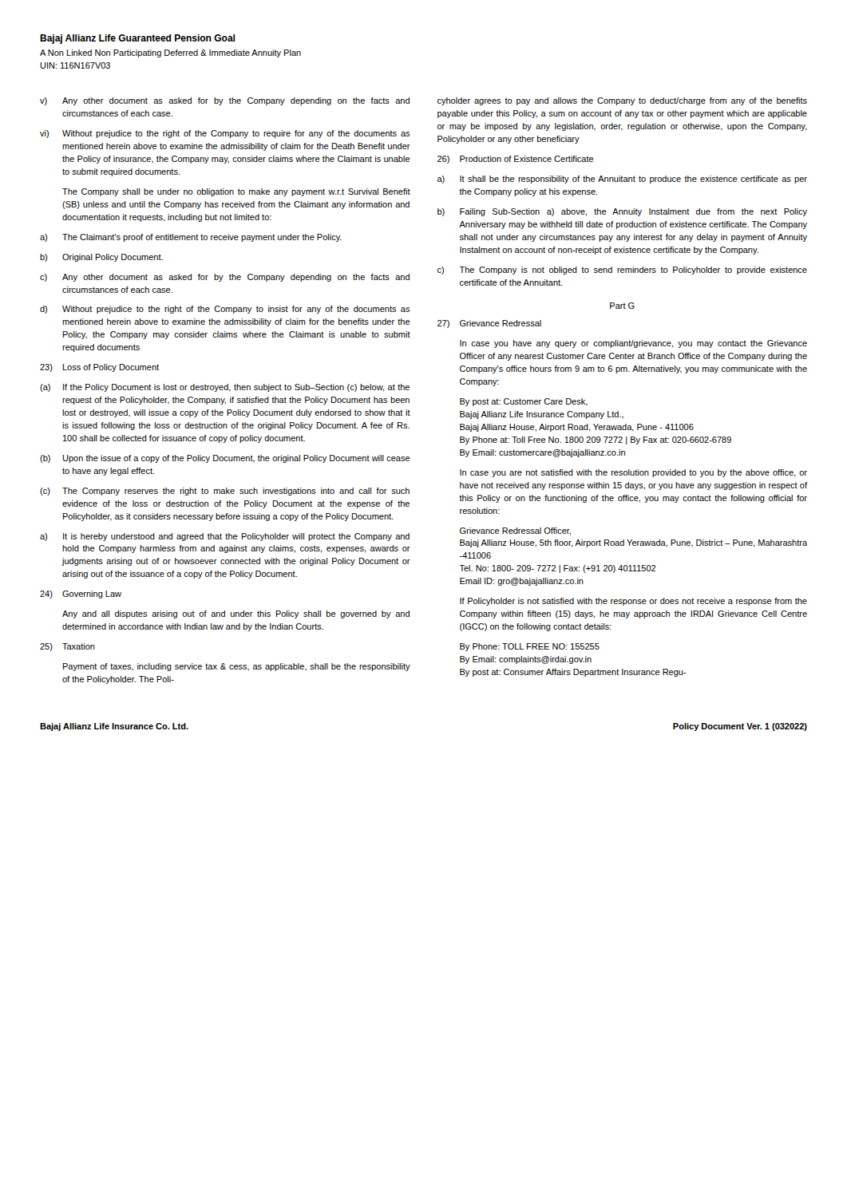Bajaj Allianz Life Guaranteed Pension Goal
A Non Linked Non Participating Deferred & Immediate Annuity Plan
UIN: 116N167V03
v)
Any other document as asked for by the Company depending on the facts and circumstances of each case.
vi)
Without prejudice to the right of the Company to require for any of the documents as mentioned herein above to examine the admissibility of claim for the Death Benefit under the Policy of insurance, the Company may, consider claims where the Claimant is unable to submit required documents.
The Company shall be under no obligation to make any payment w.r.t Survival Benefit (SB) unless and until the Company has received from the Claimant any information and documentation it requests, including but not limited to:
a)
The Claimant's proof of entitlement to receive payment under the Policy.
b)
Original Policy Document.
c)
Any other document as asked for by the Company depending on the facts and circumstances of each case.
d)
Without prejudice to the right of the Company to insist for any of the documents as mentioned herein above to examine the admissibility of claim for the benefits under the Policy, the Company may consider claims where the Claimant is unable to submit required documents
23)
Loss of Policy Document
(a)
If the Policy Document is lost or destroyed, then subject to Sub–Section (c) below, at the request of the Policyholder, the Company, if satisfied that the Policy Document has been lost or destroyed, will issue a copy of the Policy Document duly endorsed to show that it is issued following the loss or destruction of the original Policy Document. A fee of Rs. 100 shall be collected for issuance of copy of policy document.
(b)
Upon the issue of a copy of the Policy Document, the original Policy Document will cease to have any legal effect.
(c)
The Company reserves the right to make such investigations into and call for such evidence of the loss or destruction of the Policy Document at the expense of the Policyholder, as it considers necessary before issuing a copy of the Policy Document.
a)
It is hereby understood and agreed that the Policyholder will protect the Company and hold the Company harmless from and against any claims, costs, expenses, awards or judgments arising out of or howsoever connected with the original Policy Document or arising out of the issuance of a copy of the Policy Document.
24)
Governing Law
Any and all disputes arising out of and under this Policy shall be governed by and determined in accordance with Indian law and by the Indian Courts.
25)
Taxation
Payment of taxes, including service tax & cess, as applicable, shall be the responsibility of the Policyholder. The Poli-
cyholder agrees to pay and allows the Company to deduct/charge from any of the benefits payable under this Policy, a sum on account of any tax or other payment which are applicable or may be imposed by any legislation, order, regulation or otherwise, upon the Company, Policyholder or any other beneficiary
26)
Production of Existence Certificate
a)
It shall be the responsibility of the Annuitant to produce the existence certificate as per the Company policy at his expense.
b)
Failing Sub-Section a) above, the Annuity Instalment due from the next Policy Anniversary may be withheld till date of production of existence certificate. The Company shall not under any circumstances pay any interest for any delay in payment of Annuity Instalment on account of non-receipt of existence certificate by the Company.
c)
The Company is not obliged to send reminders to Policyholder to provide existence certificate of the Annuitant.
Part G
27)
Grievance Redressal
In case you have any query or compliant/grievance, you may contact the Grievance Officer of any nearest Customer Care Center at Branch Office of the Company during the Company's office hours from 9 am to 6 pm. Alternatively, you may communicate with the Company:
By post at: Customer Care Desk,
Bajaj Allianz Life Insurance Company Ltd.,
Bajaj Allianz House, Airport Road, Yerawada, Pune - 411006
By Phone at: Toll Free No. 1800 209 7272 | By Fax at: 020-6602-6789
By Email: customercare@bajajallianz.co.in
In case you are not satisfied with the resolution provided to you by the above office, or have not received any response within 15 days, or you have any suggestion in respect of this Policy or on the functioning of the office, you may contact the following official for resolution:
Grievance Redressal Officer,
Bajaj Allianz House, 5th floor, Airport Road Yerawada, Pune, District – Pune, Maharashtra -411006
Tel. No: 1800- 209- 7272 | Fax: (+91 20) 40111502
Email ID: gro@bajajallianz.co.in
If Policyholder is not satisfied with the response or does not receive a response from the Company within fifteen (15) days, he may approach the IRDAI Grievance Cell Centre (IGCC) on the following contact details:
By Phone: TOLL FREE NO: 155255
By Email: complaints@irdai.gov.in
By post at: Consumer Affairs Department Insurance Regu-
Bajaj Allianz Life Insurance Co. Ltd.
Policy Document Ver. 1 (032022)